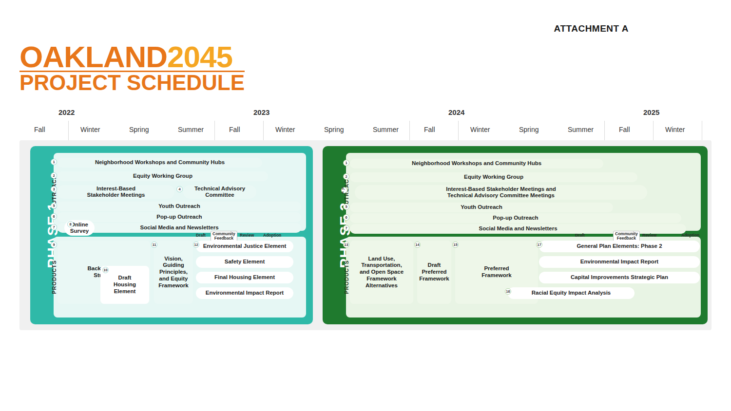ATTACHMENT A
OAKLAND2045
PROJECT SCHEDULE
2022 2023 2024 2025
Fall Winter Spring Summer Fall Winter Spring Summer Fall Winter Spring Summer Fall Winter
PHASE 1
OUTREACH
1
Neighborhood Workshops and Community Hubs
2
Equity Working Group
3
Interest-Based
Stakeholder Meetings
4
Technical Advisory
Committee
5
Youth Outreach
6
Pop-up Outreach
7
Social Media and Newsletters
8
Online
Survey
PRODUCTS
9
Background
Studies
10
Draft
Housing
Element
11
Vision,
Guiding
Principles,
and Equity
Framework
Draft
Community
Feedback
Review
Adoption
12
Environmental Justice Element
Safety Element
Final Housing Element
Environmental Impact Report
PHASE 2
OUTREACH
1
Neighborhood Workshops and Community Hubs
2
Equity Working Group
3, 4
Interest-Based Stakeholder Meetings and
Technical Advisory Committee Meetings
5
Youth Outreach
6
Pop-up Outreach
7
Social Media and Newsletters
PRODUCTS
13
Land Use,
Transportation,
and Open Space
Framework
Alternatives
14
Draft
Preferred
Framework
15
Preferred
Framework
Draft
Community
Feedback
Review
Adoption
17
General Plan Elements: Phase 2
Environmental Impact Report
Capital Improvements Strategic Plan
16
Racial Equity Impact Analysis